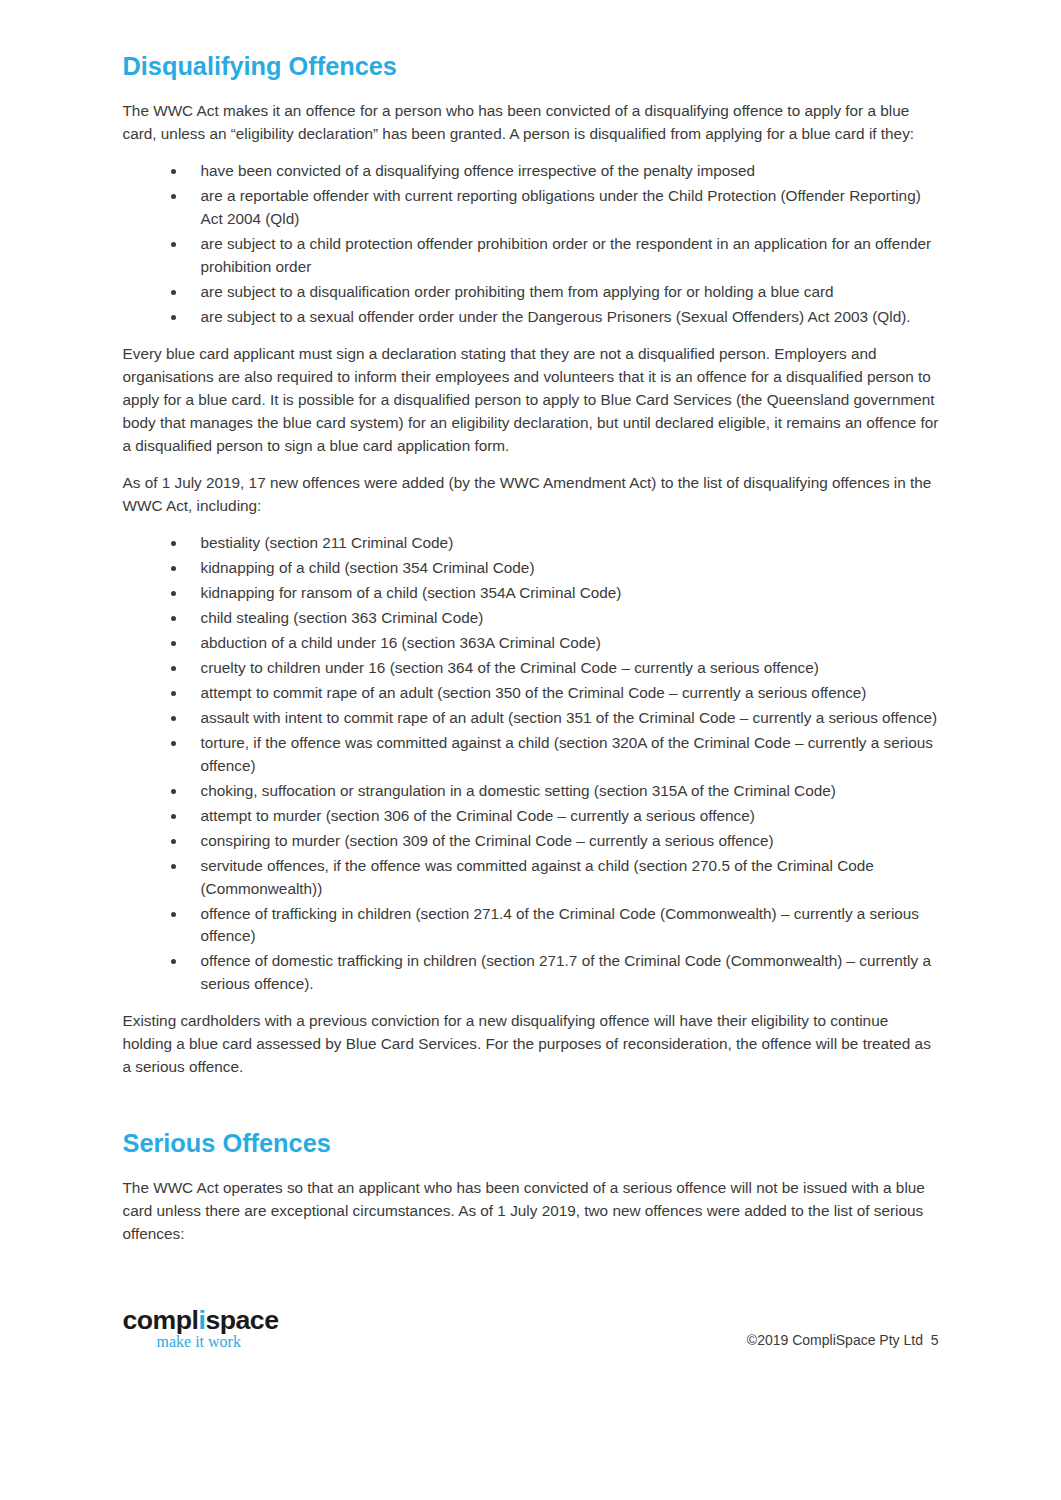Disqualifying Offences
The WWC Act makes it an offence for a person who has been convicted of a disqualifying offence to apply for a blue card, unless an “eligibility declaration” has been granted. A person is disqualified from applying for a blue card if they:
have been convicted of a disqualifying offence irrespective of the penalty imposed
are a reportable offender with current reporting obligations under the Child Protection (Offender Reporting) Act 2004 (Qld)
are subject to a child protection offender prohibition order or the respondent in an application for an offender prohibition order
are subject to a disqualification order prohibiting them from applying for or holding a blue card
are subject to a sexual offender order under the Dangerous Prisoners (Sexual Offenders) Act 2003 (Qld).
Every blue card applicant must sign a declaration stating that they are not a disqualified person. Employers and organisations are also required to inform their employees and volunteers that it is an offence for a disqualified person to apply for a blue card. It is possible for a disqualified person to apply to Blue Card Services (the Queensland government body that manages the blue card system) for an eligibility declaration, but until declared eligible, it remains an offence for a disqualified person to sign a blue card application form.
As of 1 July 2019, 17 new offences were added (by the WWC Amendment Act) to the list of disqualifying offences in the WWC Act, including:
bestiality (section 211 Criminal Code)
kidnapping of a child (section 354 Criminal Code)
kidnapping for ransom of a child (section 354A Criminal Code)
child stealing (section 363 Criminal Code)
abduction of a child under 16 (section 363A Criminal Code)
cruelty to children under 16 (section 364 of the Criminal Code – currently a serious offence)
attempt to commit rape of an adult (section 350 of the Criminal Code – currently a serious offence)
assault with intent to commit rape of an adult (section 351 of the Criminal Code – currently a serious offence)
torture, if the offence was committed against a child (section 320A of the Criminal Code – currently a serious offence)
choking, suffocation or strangulation in a domestic setting (section 315A of the Criminal Code)
attempt to murder (section 306 of the Criminal Code – currently a serious offence)
conspiring to murder (section 309 of the Criminal Code – currently a serious offence)
servitude offences, if the offence was committed against a child (section 270.5 of the Criminal Code (Commonwealth))
offence of trafficking in children (section 271.4 of the Criminal Code (Commonwealth) – currently a serious offence)
offence of domestic trafficking in children (section 271.7 of the Criminal Code (Commonwealth) – currently a serious offence).
Existing cardholders with a previous conviction for a new disqualifying offence will have their eligibility to continue holding a blue card assessed by Blue Card Services. For the purposes of reconsideration, the offence will be treated as a serious offence.
Serious Offences
The WWC Act operates so that an applicant who has been convicted of a serious offence will not be issued with a blue card unless there are exceptional circumstances. As of 1 July 2019, two new offences were added to the list of serious offences:
complispace
make it work
©2019 CompliSpace Pty Ltd 5